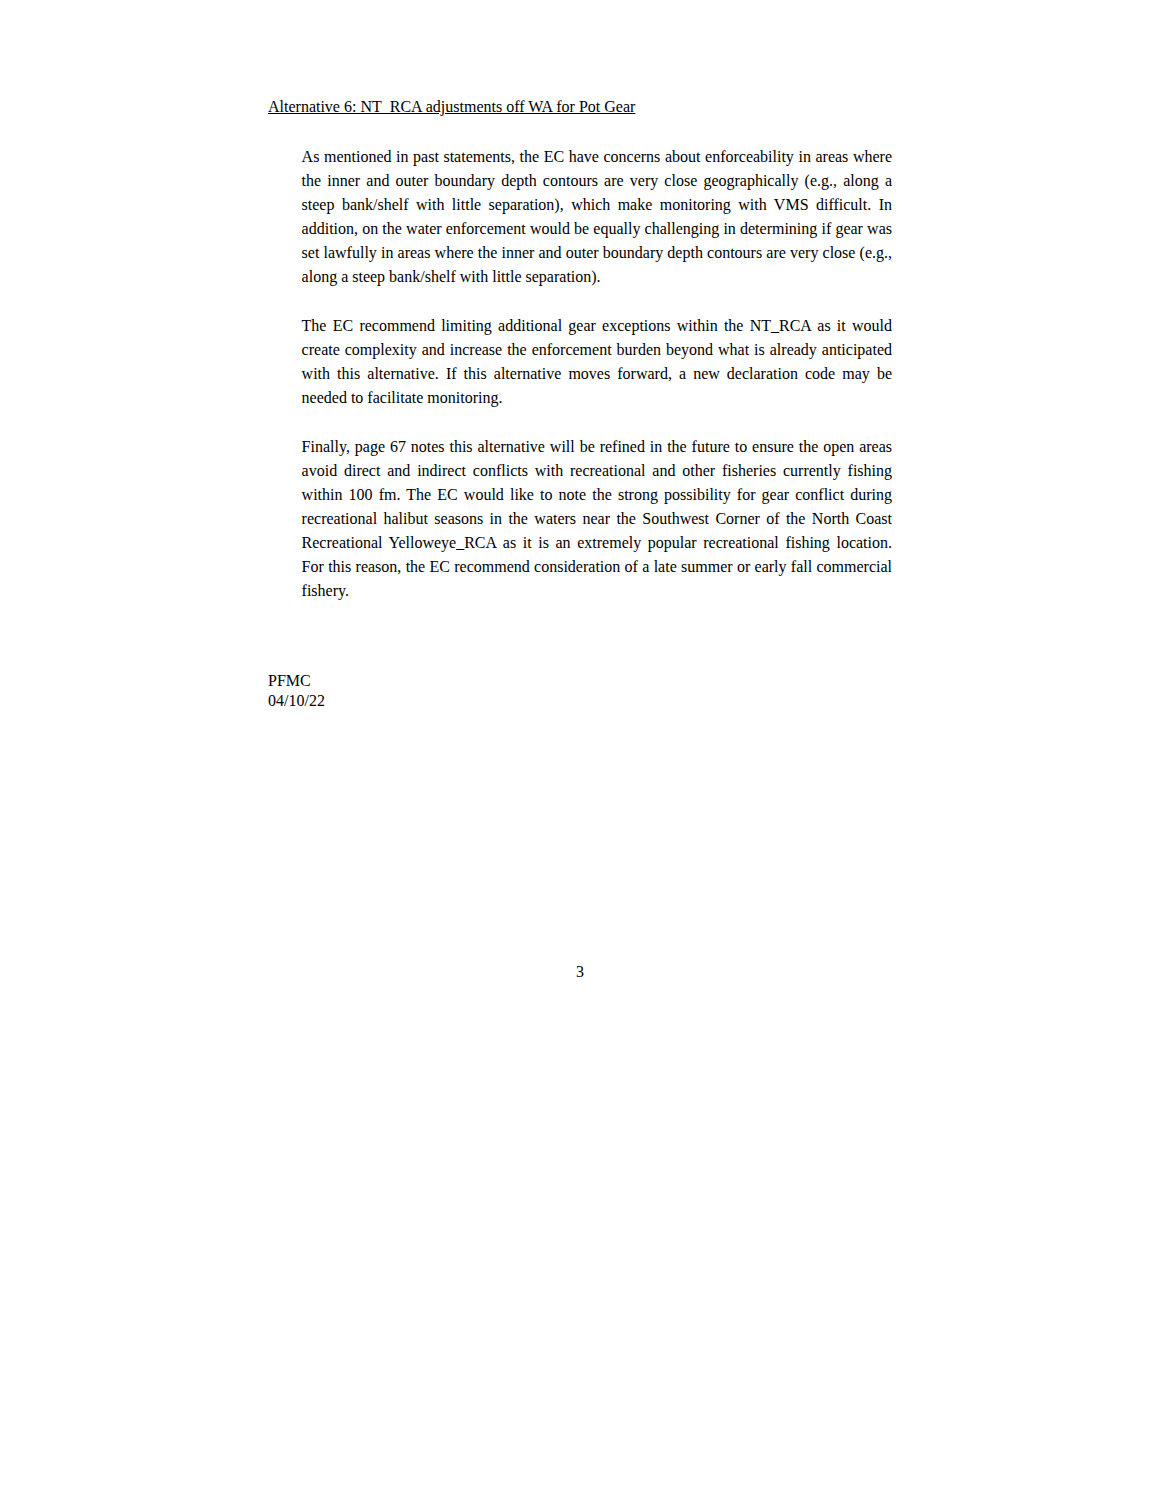Alternative 6: NT_RCA adjustments off WA for Pot Gear
As mentioned in past statements, the EC have concerns about enforceability in areas where the inner and outer boundary depth contours are very close geographically (e.g., along a steep bank/shelf with little separation), which make monitoring with VMS difficult. In addition, on the water enforcement would be equally challenging in determining if gear was set lawfully in areas where the inner and outer boundary depth contours are very close (e.g., along a steep bank/shelf with little separation).
The EC recommend limiting additional gear exceptions within the NT_RCA as it would create complexity and increase the enforcement burden beyond what is already anticipated with this alternative. If this alternative moves forward, a new declaration code may be needed to facilitate monitoring.
Finally, page 67 notes this alternative will be refined in the future to ensure the open areas avoid direct and indirect conflicts with recreational and other fisheries currently fishing within 100 fm. The EC would like to note the strong possibility for gear conflict during recreational halibut seasons in the waters near the Southwest Corner of the North Coast Recreational Yelloweye_RCA as it is an extremely popular recreational fishing location. For this reason, the EC recommend consideration of a late summer or early fall commercial fishery.
PFMC
04/10/22
3